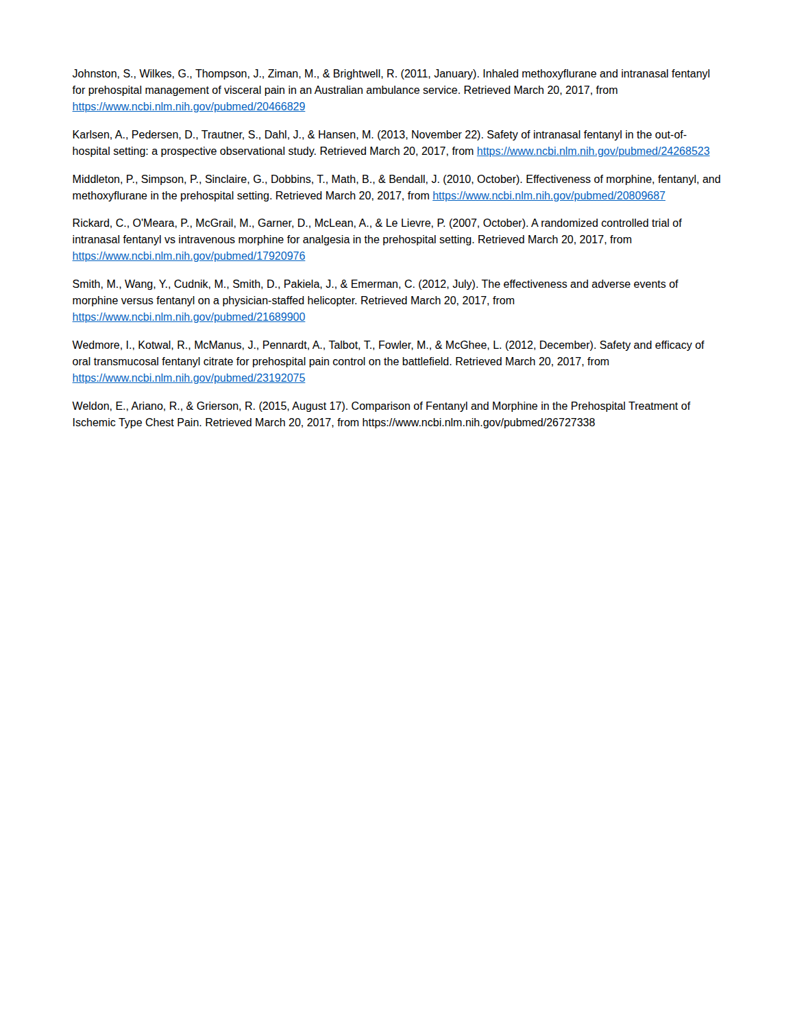Johnston, S., Wilkes, G., Thompson, J., Ziman, M., & Brightwell, R. (2011, January). Inhaled methoxyflurane and intranasal fentanyl for prehospital management of visceral pain in an Australian ambulance service. Retrieved March 20, 2017, from https://www.ncbi.nlm.nih.gov/pubmed/20466829
Karlsen, A., Pedersen, D., Trautner, S., Dahl, J., & Hansen, M. (2013, November 22). Safety of intranasal fentanyl in the out-of-hospital setting: a prospective observational study. Retrieved March 20, 2017, from https://www.ncbi.nlm.nih.gov/pubmed/24268523
Middleton, P., Simpson, P., Sinclaire, G., Dobbins, T., Math, B., & Bendall, J. (2010, October). Effectiveness of morphine, fentanyl, and methoxyflurane in the prehospital setting. Retrieved March 20, 2017, from https://www.ncbi.nlm.nih.gov/pubmed/20809687
Rickard, C., O'Meara, P., McGrail, M., Garner, D., McLean, A., & Le Lievre, P. (2007, October). A randomized controlled trial of intranasal fentanyl vs intravenous morphine for analgesia in the prehospital setting. Retrieved March 20, 2017, from https://www.ncbi.nlm.nih.gov/pubmed/17920976
Smith, M., Wang, Y., Cudnik, M., Smith, D., Pakiela, J., & Emerman, C. (2012, July). The effectiveness and adverse events of morphine versus fentanyl on a physician-staffed helicopter. Retrieved March 20, 2017, from https://www.ncbi.nlm.nih.gov/pubmed/21689900
Wedmore, I., Kotwal, R., McManus, J., Pennardt, A., Talbot, T., Fowler, M., & McGhee, L. (2012, December). Safety and efficacy of oral transmucosal fentanyl citrate for prehospital pain control on the battlefield. Retrieved March 20, 2017, from https://www.ncbi.nlm.nih.gov/pubmed/23192075
Weldon, E., Ariano, R., & Grierson, R. (2015, August 17). Comparison of Fentanyl and Morphine in the Prehospital Treatment of Ischemic Type Chest Pain. Retrieved March 20, 2017, from https://www.ncbi.nlm.nih.gov/pubmed/26727338